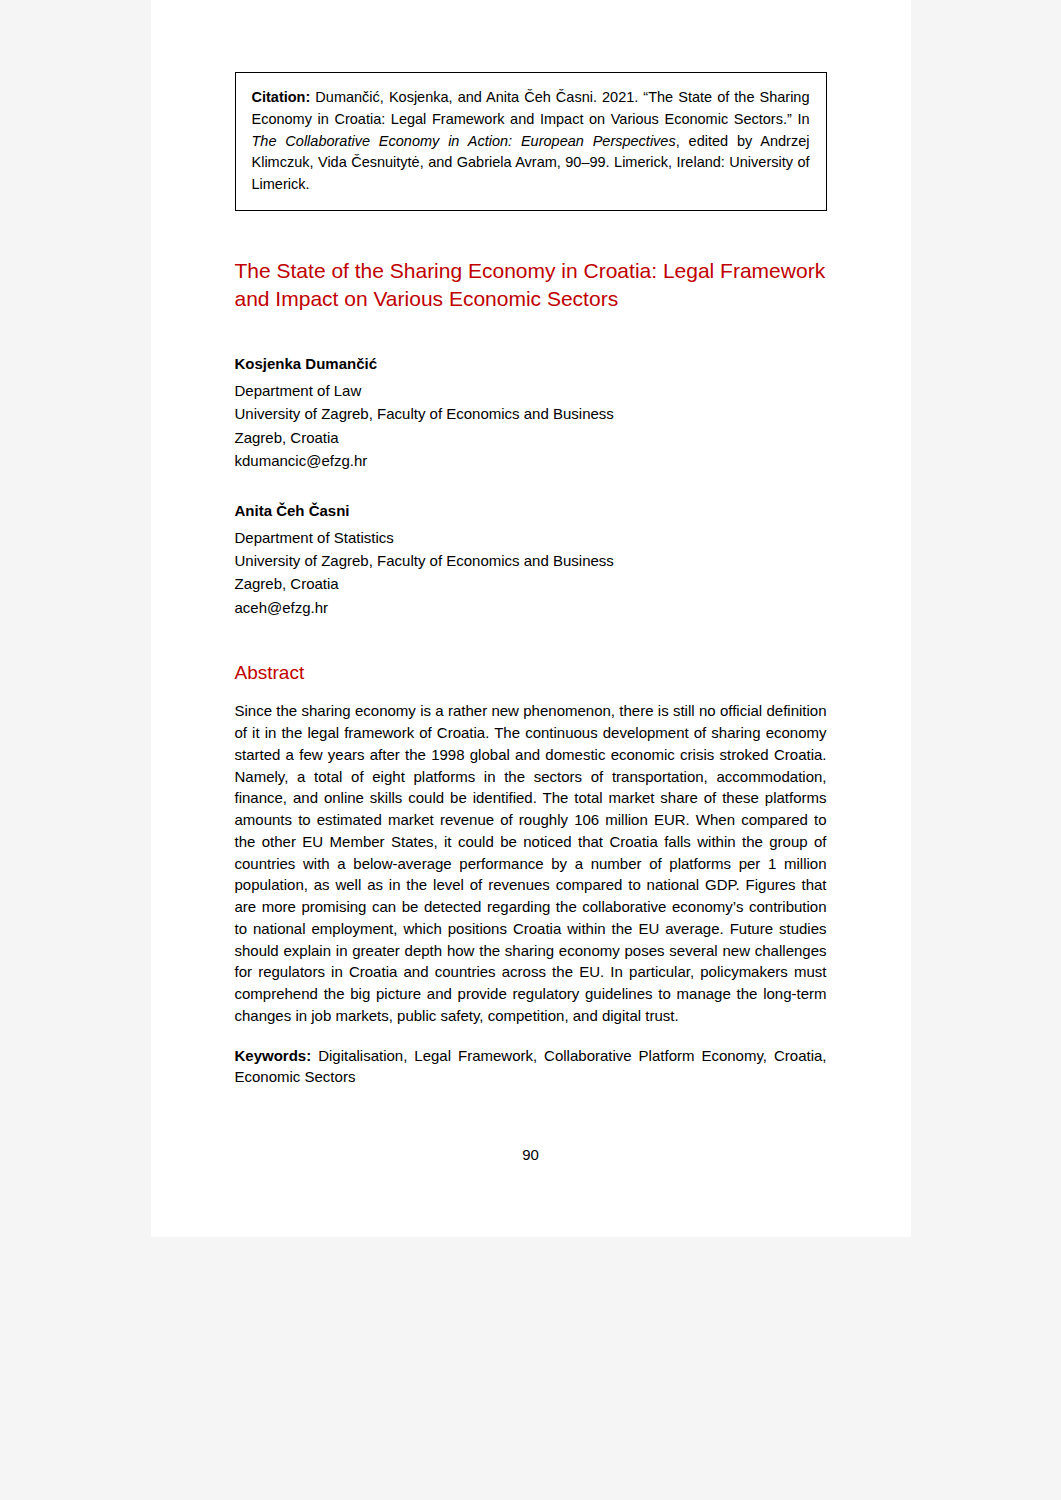Citation: Dumančić, Kosjenka, and Anita Čeh Časni. 2021. “The State of the Sharing Economy in Croatia: Legal Framework and Impact on Various Economic Sectors.” In The Collaborative Economy in Action: European Perspectives, edited by Andrzej Klimczuk, Vida Česnuitytė, and Gabriela Avram, 90–99. Limerick, Ireland: University of Limerick.
The State of the Sharing Economy in Croatia: Legal Framework and Impact on Various Economic Sectors
Kosjenka Dumančić
Department of Law
University of Zagreb, Faculty of Economics and Business
Zagreb, Croatia
kdumancic@efzg.hr
Anita Čeh Časni
Department of Statistics
University of Zagreb, Faculty of Economics and Business
Zagreb, Croatia
aceh@efzg.hr
Abstract
Since the sharing economy is a rather new phenomenon, there is still no official definition of it in the legal framework of Croatia. The continuous development of sharing economy started a few years after the 1998 global and domestic economic crisis stroked Croatia. Namely, a total of eight platforms in the sectors of transportation, accommodation, finance, and online skills could be identified. The total market share of these platforms amounts to estimated market revenue of roughly 106 million EUR. When compared to the other EU Member States, it could be noticed that Croatia falls within the group of countries with a below-average performance by a number of platforms per 1 million population, as well as in the level of revenues compared to national GDP. Figures that are more promising can be detected regarding the collaborative economy’s contribution to national employment, which positions Croatia within the EU average. Future studies should explain in greater depth how the sharing economy poses several new challenges for regulators in Croatia and countries across the EU. In particular, policymakers must comprehend the big picture and provide regulatory guidelines to manage the long-term changes in job markets, public safety, competition, and digital trust.
Keywords: Digitalisation, Legal Framework, Collaborative Platform Economy, Croatia, Economic Sectors
90